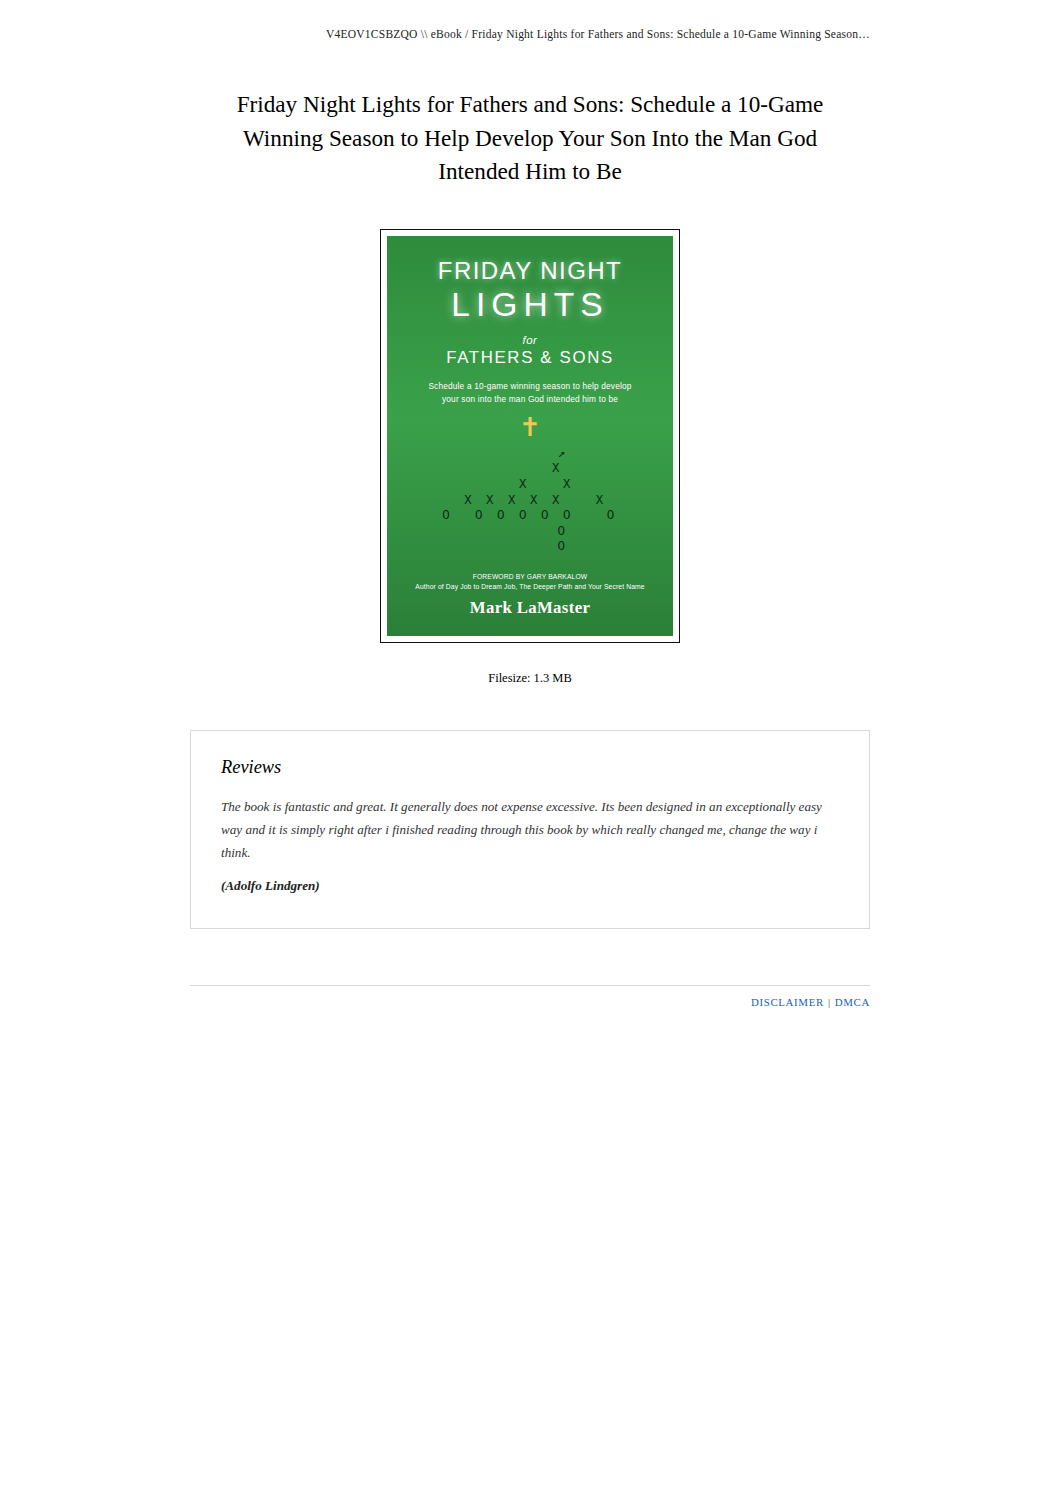V4EOV1CSBZQO \\ eBook / Friday Night Lights for Fathers and Sons: Schedule a 10-Game Winning Season…
Friday Night Lights for Fathers and Sons: Schedule a 10-Game Winning Season to Help Develop Your Son Into the Man God Intended Him to Be
FRIDAY NIGHT
LIGHTS
for
FATHERS & SONS
Schedule a 10-game winning season to help develop your son into the man God intended him to be
✝
↗
X
X X
X X X X X X
O O O O O O O
O
O
FOREWORD BY GARY BARKALOW
Author of Day Job to Dream Job, The Deeper Path and Your Secret Name
Mark LaMaster
Filesize: 1.3 MB
Reviews
The book is fantastic and great. It generally does not expense excessive. Its been designed in an exceptionally easy way and it is simply right after i finished reading through this book by which really changed me, change the way i think.
(Adolfo Lindgren)
DISCLAIMER|DMCA